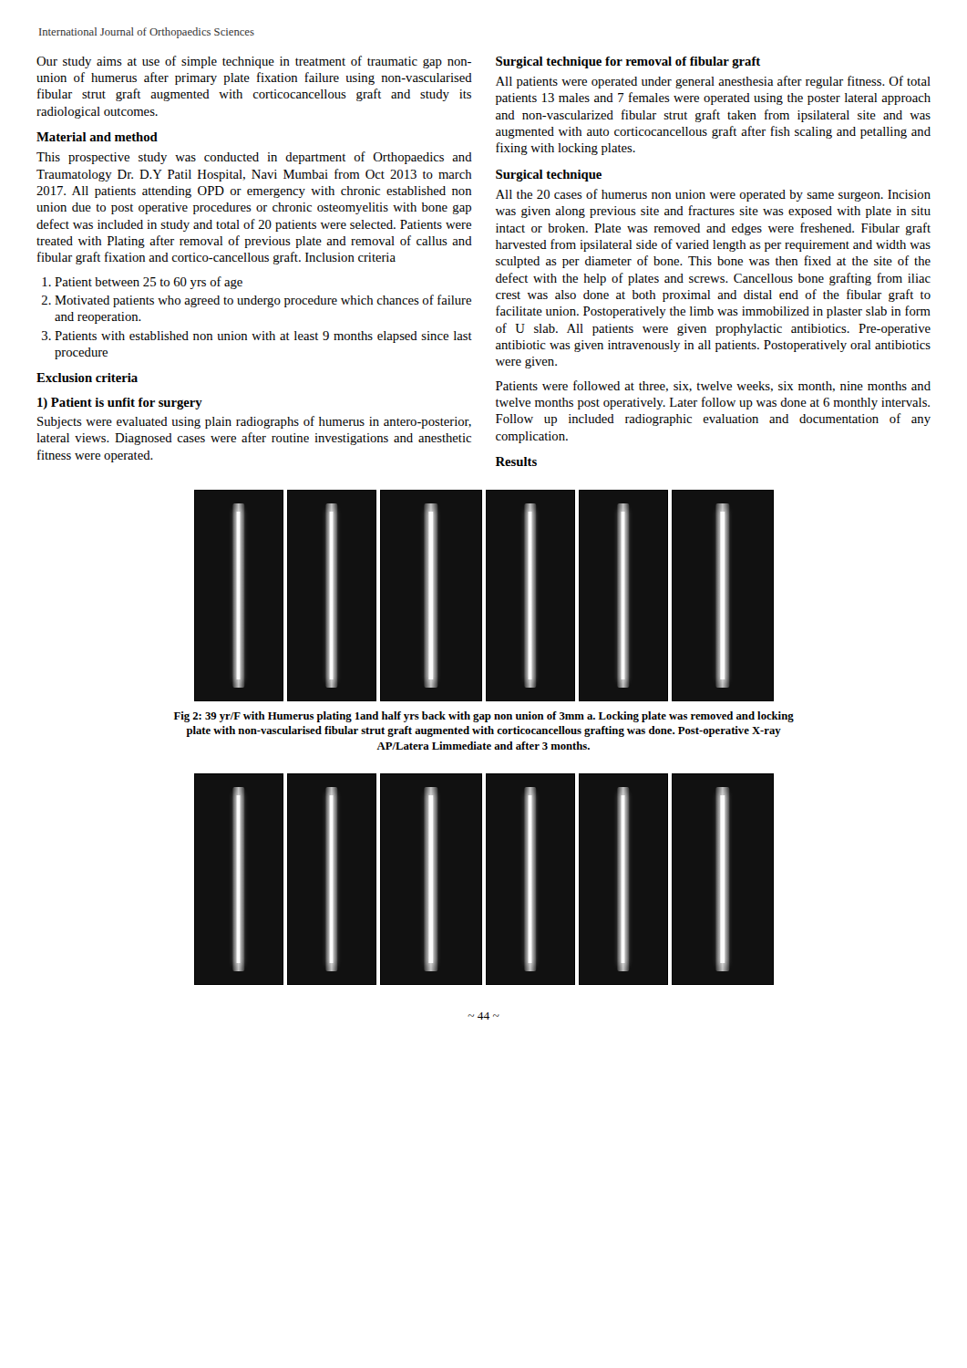International Journal of Orthopaedics Sciences
Our study aims at use of simple technique in treatment of traumatic gap non-union of humerus after primary plate fixation failure using non-vascularised fibular strut graft augmented with corticocancellous graft and study its radiological outcomes.
Material and method
This prospective study was conducted in department of Orthopaedics and Traumatology Dr. D.Y Patil Hospital, Navi Mumbai from Oct 2013 to march 2017. All patients attending OPD or emergency with chronic established non union due to post operative procedures or chronic osteomyelitis with bone gap defect was included in study and total of 20 patients were selected. Patients were treated with Plating after removal of previous plate and removal of callus and fibular graft fixation and cortico-cancellous graft. Inclusion criteria
Patient between 25 to 60 yrs of age
Motivated patients who agreed to undergo procedure which chances of failure and reoperation.
Patients with established non union with at least 9 months elapsed since last procedure
Exclusion criteria
1) Patient is unfit for surgery
Subjects were evaluated using plain radiographs of humerus in antero-posterior, lateral views. Diagnosed cases were after routine investigations and anesthetic fitness were operated.
Surgical technique for removal of fibular graft
All patients were operated under general anesthesia after regular fitness. Of total patients 13 males and 7 females were operated using the poster lateral approach and non-vascularized fibular strut graft taken from ipsilateral site and was augmented with auto corticocancellous graft after fish scaling and petalling and fixing with locking plates.
Surgical technique
All the 20 cases of humerus non union were operated by same surgeon. Incision was given along previous site and fractures site was exposed with plate in situ intact or broken. Plate was removed and edges were freshened. Fibular graft harvested from ipsilateral side of varied length as per requirement and width was sculpted as per diameter of bone. This bone was then fixed at the site of the defect with the help of plates and screws. Cancellous bone grafting from iliac crest was also done at both proximal and distal end of the fibular graft to facilitate union. Postoperatively the limb was immobilized in plaster slab in form of U slab. All patients were given prophylactic antibiotics. Pre-operative antibiotic was given intravenously in all patients. Postoperatively oral antibiotics were given.
Patients were followed at three, six, twelve weeks, six month, nine months and twelve months post operatively. Later follow up was done at 6 monthly intervals. Follow up included radiographic evaluation and documentation of any complication.
Results
Fig 2: 39 yr/F with Humerus plating 1and half yrs back with gap non union of 3mm a. Locking plate was removed and locking plate with non-vascularised fibular strut graft augmented with corticocancellous grafting was done. Post-operative X-ray AP/Latera Limmediate and after 3 months.
~ 44 ~